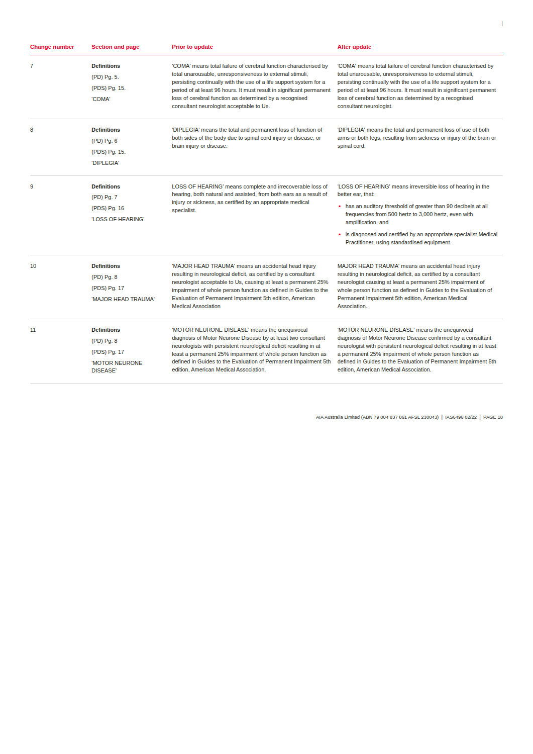|
| Change number | Section and page | Prior to update | After update |
| --- | --- | --- | --- |
| 7 | Definitions (PD) Pg. 5. (PDS) Pg. 15. 'COMA' | 'COMA' means total failure of cerebral function characterised by total unarousable, unresponsiveness to external stimuli, persisting continually with the use of a life support system for a period of at least 96 hours. It must result in significant permanent loss of cerebral function as determined by a recognised consultant neurologist acceptable to Us. | 'COMA' means total failure of cerebral function characterised by total unarousable, unresponsiveness to external stimuli, persisting continually with the use of a life support system for a period of at least 96 hours. It must result in significant permanent loss of cerebral function as determined by a recognised consultant neurologist. |
| 8 | Definitions (PD) Pg. 6 (PDS) Pg. 15. 'DIPLEGIA' | 'DIPLEGIA' means the total and permanent loss of function of both sides of the body due to spinal cord injury or disease, or brain injury or disease. | 'DIPLEGIA' means the total and permanent loss of use of both arms or both legs, resulting from sickness or injury of the brain or spinal cord. |
| 9 | Definitions (PD) Pg. 7 (PDS) Pg. 16 'LOSS OF HEARING' | LOSS OF HEARING' means complete and irrecoverable loss of hearing, both natural and assisted, from both ears as a result of injury or sickness, as certified by an appropriate medical specialist. | 'LOSS OF HEARING' means irreversible loss of hearing in the better ear, that: has an auditory threshold of greater than 90 decibels at all frequencies from 500 hertz to 3,000 hertz, even with amplification, and is diagnosed and certified by an appropriate specialist Medical Practitioner, using standardised equipment. |
| 10 | Definitions (PD) Pg. 8 (PDS) Pg. 17 'MAJOR HEAD TRAUMA' | 'MAJOR HEAD TRAUMA' means an accidental head injury resulting in neurological deficit, as certified by a consultant neurologist acceptable to Us, causing at least a permanent 25% impairment of whole person function as defined in Guides to the Evaluation of Permanent Impairment 5th edition, American Medical Association | MAJOR HEAD TRAUMA' means an accidental head injury resulting in neurological deficit, as certified by a consultant neurologist causing at least a permanent 25% impairment of whole person function as defined in Guides to the Evaluation of Permanent Impairment 5th edition, American Medical Association. |
| 11 | Definitions (PD) Pg. 8 (PDS) Pg. 17 'MOTOR NEURONE DISEASE' | 'MOTOR NEURONE DISEASE' means the unequivocal diagnosis of Motor Neurone Disease by at least two consultant neurologists with persistent neurological deficit resulting in at least a permanent 25% impairment of whole person function as defined in Guides to the Evaluation of Permanent Impairment 5th edition, American Medical Association. | 'MOTOR NEURONE DISEASE' means the unequivocal diagnosis of Motor Neurone Disease confirmed by a consultant neurologist with persistent neurological deficit resulting in at least a permanent 25% impairment of whole person function as defined in Guides to the Evaluation of Permanent Impairment 5th edition, American Medical Association. |
AIA Australia Limited (ABN 79 004 837 861 AFSL 230043) | IAS6496 02/22 | PAGE 18